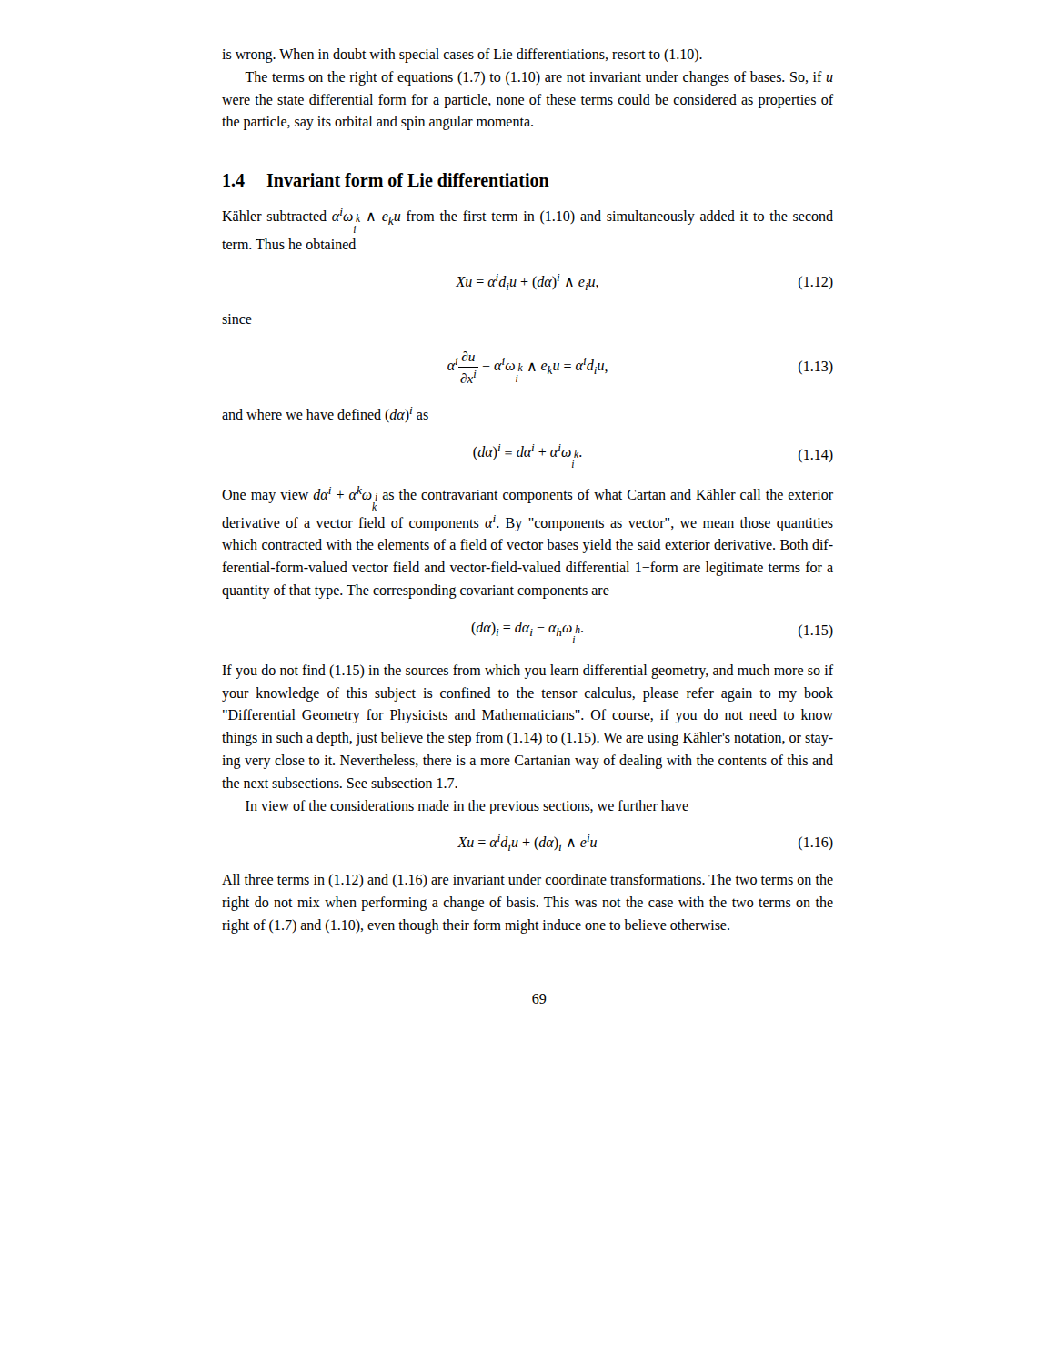is wrong. When in doubt with special cases of Lie differentiations, resort to (1.10).
The terms on the right of equations (1.7) to (1.10) are not invariant under changes of bases. So, if u were the state differential form for a particle, none of these terms could be considered as properties of the particle, say its orbital and spin angular momenta.
1.4 Invariant form of Lie differentiation
Kähler subtracted αiω ki ∧ eku from the first term in (1.10) and simultaneously added it to the second term. Thus he obtained
Xu = αidiu + (dα)i ∧ eiu, (1.12)
since
αi∂u∂xi − αiω ki ∧ eku = αidiu, (1.13)
and where we have defined (dα)i as
(dα)i ≡ dαi + αiω ki. (1.14)
One may view dαi + αkω ik as the contravariant components of what Cartan and Kähler call the exterior derivative of a vector field of components αi. By "components as vector", we mean those quantities which contracted with the elements of a field of vector bases yield the said exterior derivative. Both differential-form-valued vector field and vector-field-valued differential 1−form are legitimate terms for a quantity of that type. The corresponding covariant components are
(dα)i = dαi − αhω hi. (1.15)
If you do not find (1.15) in the sources from which you learn differential geometry, and much more so if your knowledge of this subject is confined to the tensor calculus, please refer again to my book "Differential Geometry for Physicists and Mathematicians". Of course, if you do not need to know things in such a depth, just believe the step from (1.14) to (1.15). We are using Kähler's notation, or staying very close to it. Nevertheless, there is a more Cartanian way of dealing with the contents of this and the next subsections. See subsection 1.7.
In view of the considerations made in the previous sections, we further have
Xu = αidiu + (dα)i ∧ eiu (1.16)
All three terms in (1.12) and (1.16) are invariant under coordinate transformations. The two terms on the right do not mix when performing a change of basis. This was not the case with the two terms on the right of (1.7) and (1.10), even though their form might induce one to believe otherwise.
69